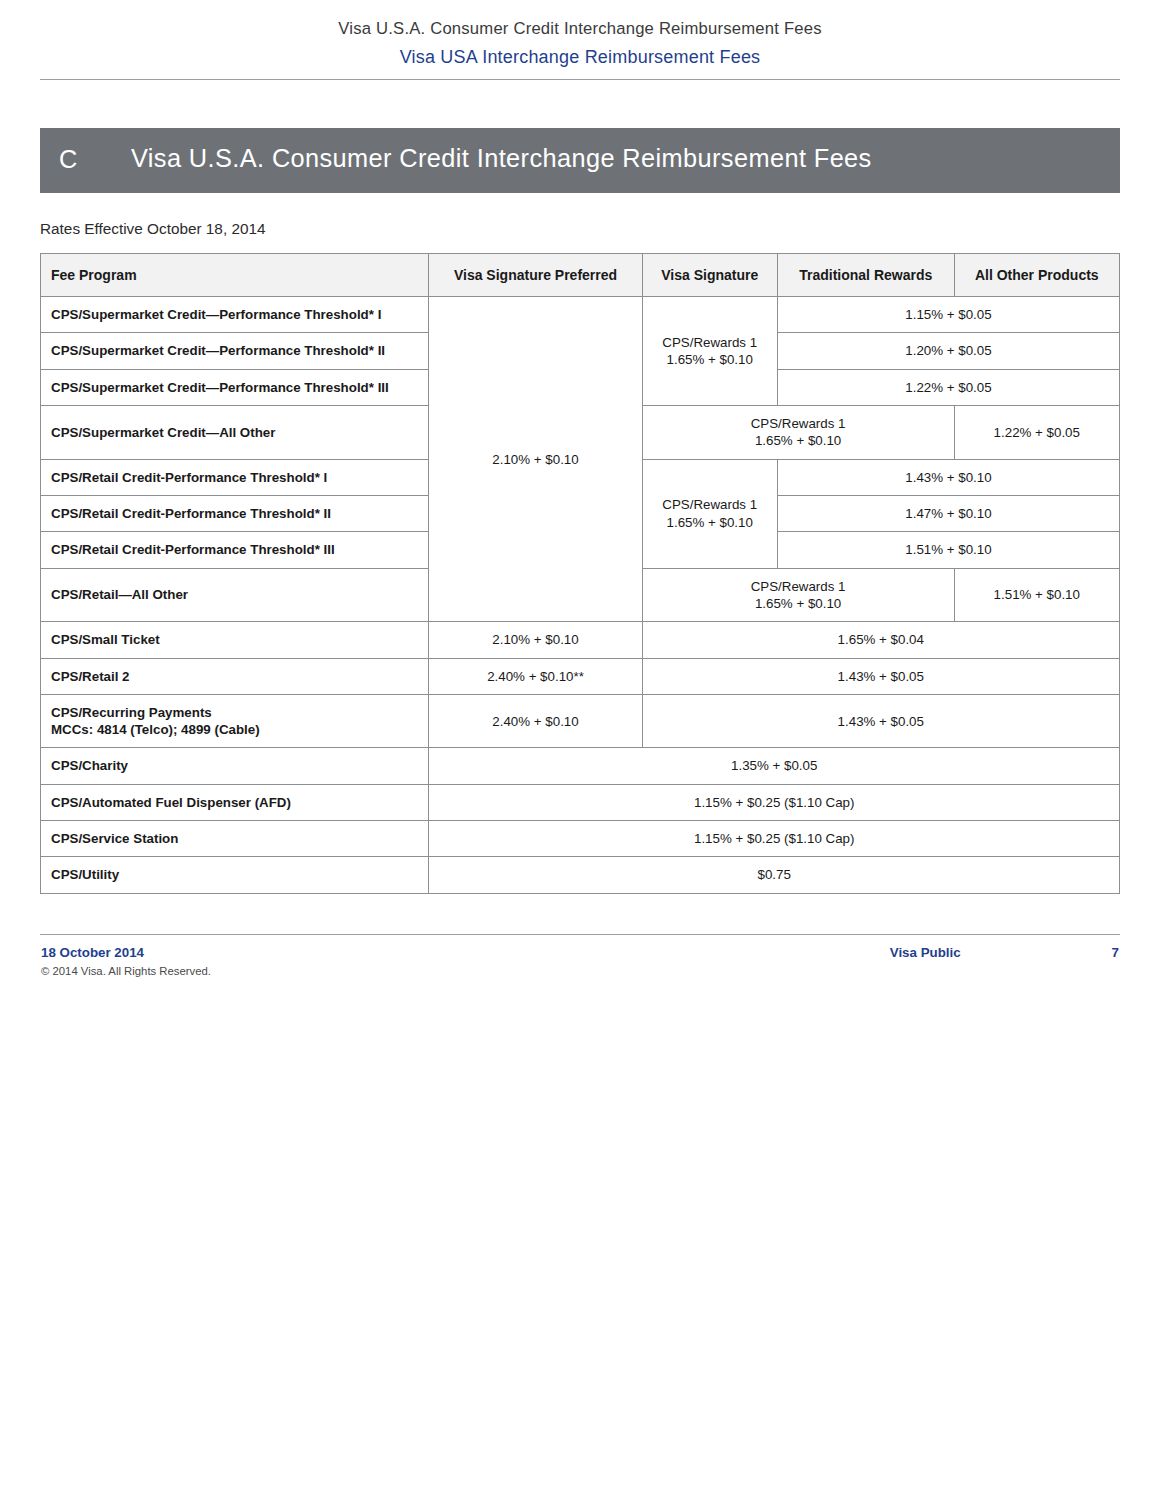Visa U.S.A. Consumer Credit Interchange Reimbursement Fees
Visa USA Interchange Reimbursement Fees
| C | Visa U.S.A. Consumer Credit Interchange Reimbursement Fees |
Rates Effective October 18, 2014
| Fee Program | Visa Signature Preferred | Visa Signature | Traditional Rewards | All Other Products |
| --- | --- | --- | --- | --- |
| CPS/Supermarket Credit—Performance Threshold* I | 2.10% + $0.10 | CPS/Rewards 1 1.65% + $0.10 | 1.15% + $0.05 |
| CPS/Supermarket Credit—Performance Threshold* II | 1.20% + $0.05 |
| CPS/Supermarket Credit—Performance Threshold* III | 1.22% + $0.05 |
| CPS/Supermarket Credit—All Other | CPS/Rewards 1 1.65% + $0.10 | 1.22% + $0.05 |
| CPS/Retail Credit-Performance Threshold* I | CPS/Rewards 1 1.65% + $0.10 | 1.43% + $0.10 |
| CPS/Retail Credit-Performance Threshold* II | 1.47% + $0.10 |
| CPS/Retail Credit-Performance Threshold* III | 1.51% + $0.10 |
| CPS/Retail—All Other | CPS/Rewards 1 1.65% + $0.10 | 1.51% + $0.10 |
| CPS/Small Ticket | 2.10% + $0.10 | 1.65% + $0.04 |
| CPS/Retail 2 | 2.40% + $0.10** | 1.43% + $0.05 |
| CPS/Recurring Payments MCCs: 4814 (Telco); 4899 (Cable) | 2.40% + $0.10 | 1.43% + $0.05 |
| CPS/Charity | 1.35% + $0.05 |
| CPS/Automated Fuel Dispenser (AFD) | 1.15% + $0.25 ($1.10 Cap) |
| CPS/Service Station | 1.15% + $0.25 ($1.10 Cap) |
| CPS/Utility | $0.75 |
| 18 October 2014 | Visa Public | 7 |
| © 2014 Visa. All Rights Reserved. | | |